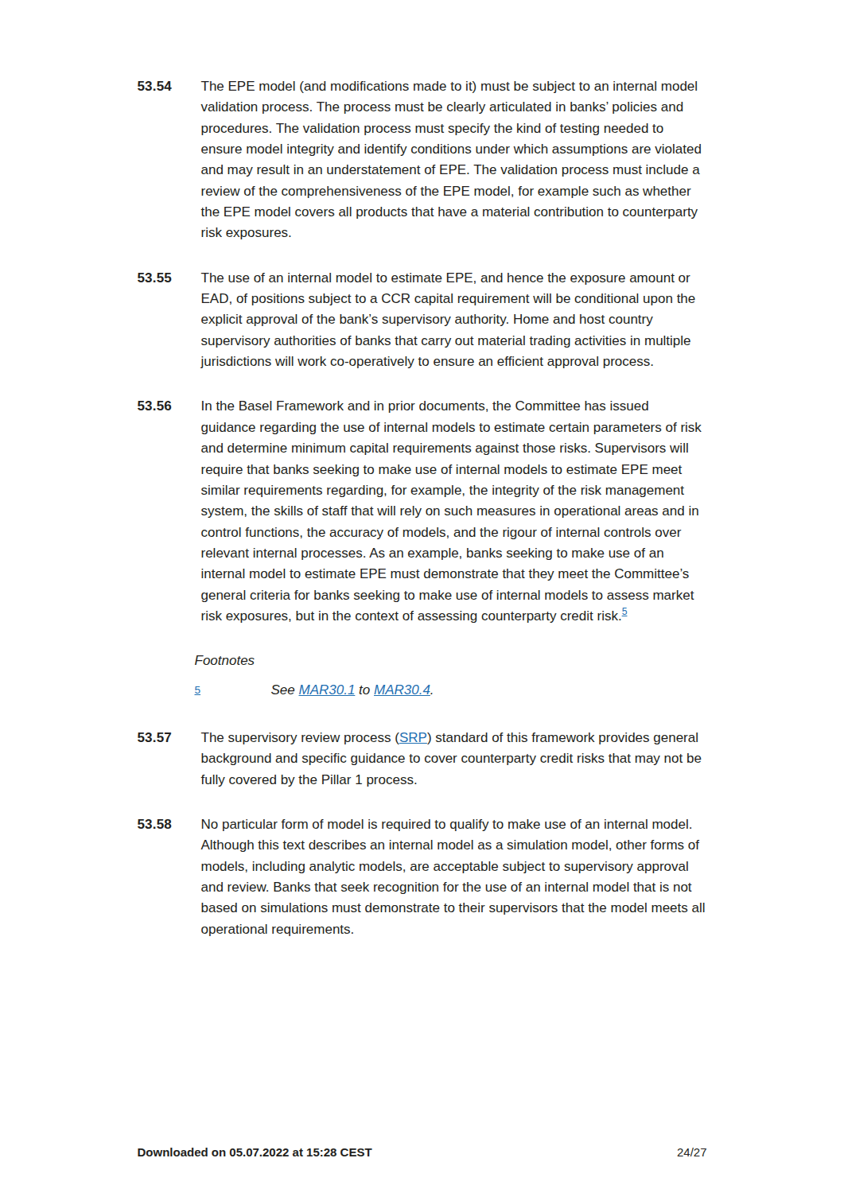53.54
The EPE model (and modifications made to it) must be subject to an internal model validation process. The process must be clearly articulated in banks’ policies and procedures. The validation process must specify the kind of testing needed to ensure model integrity and identify conditions under which assumptions are violated and may result in an understatement of EPE. The validation process must include a review of the comprehensiveness of the EPE model, for example such as whether the EPE model covers all products that have a material contribution to counterparty risk exposures.
53.55
The use of an internal model to estimate EPE, and hence the exposure amount or EAD, of positions subject to a CCR capital requirement will be conditional upon the explicit approval of the bank’s supervisory authority. Home and host country supervisory authorities of banks that carry out material trading activities in multiple jurisdictions will work co-operatively to ensure an efficient approval process.
53.56
In the Basel Framework and in prior documents, the Committee has issued guidance regarding the use of internal models to estimate certain parameters of risk and determine minimum capital requirements against those risks. Supervisors will require that banks seeking to make use of internal models to estimate EPE meet similar requirements regarding, for example, the integrity of the risk management system, the skills of staff that will rely on such measures in operational areas and in control functions, the accuracy of models, and the rigour of internal controls over relevant internal processes. As an example, banks seeking to make use of an internal model to estimate EPE must demonstrate that they meet the Committee’s general criteria for banks seeking to make use of internal models to assess market risk exposures, but in the context of assessing counterparty credit risk.5
Footnotes
5
See MAR30.1 to MAR30.4.
53.57
The supervisory review process (SRP) standard of this framework provides general background and specific guidance to cover counterparty credit risks that may not be fully covered by the Pillar 1 process.
53.58
No particular form of model is required to qualify to make use of an internal model. Although this text describes an internal model as a simulation model, other forms of models, including analytic models, are acceptable subject to supervisory approval and review. Banks that seek recognition for the use of an internal model that is not based on simulations must demonstrate to their supervisors that the model meets all operational requirements.
Downloaded on 05.07.2022 at 15:28 CEST
24/27